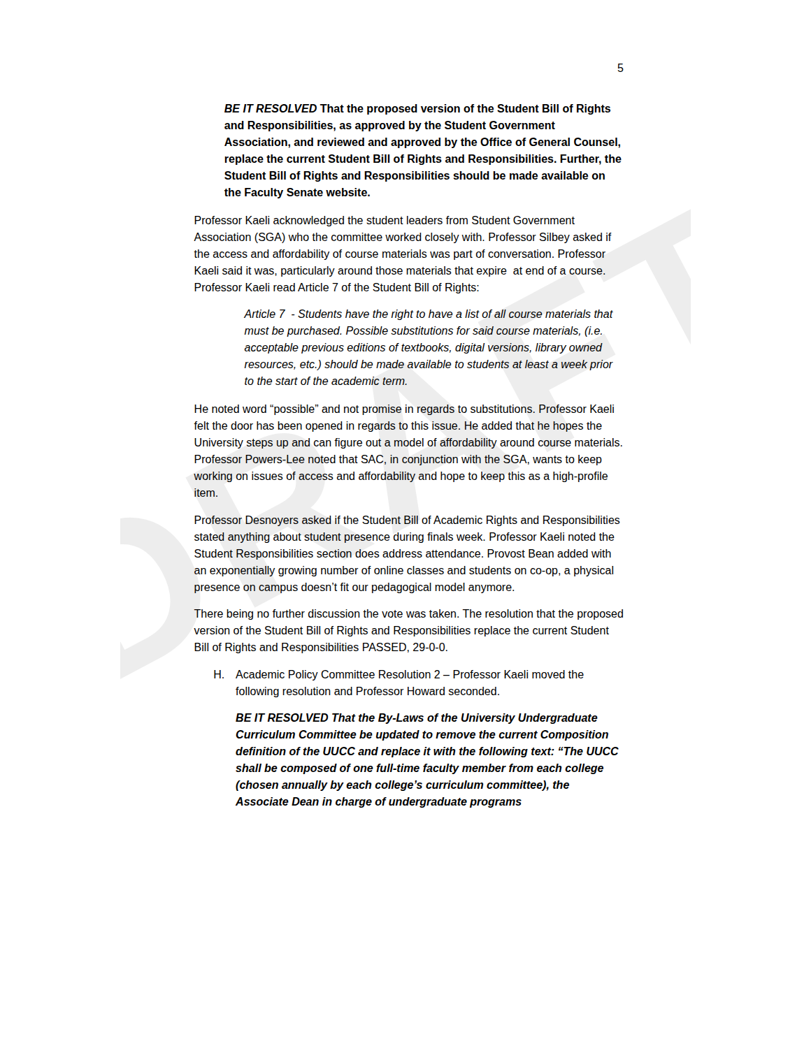DRAFT
5
BE IT RESOLVED That the proposed version of the Student Bill of Rights and Responsibilities, as approved by the Student Government Association, and reviewed and approved by the Office of General Counsel, replace the current Student Bill of Rights and Responsibilities. Further, the Student Bill of Rights and Responsibilities should be made available on the Faculty Senate website.
Professor Kaeli acknowledged the student leaders from Student Government Association (SGA) who the committee worked closely with. Professor Silbey asked if the access and affordability of course materials was part of conversation. Professor Kaeli said it was, particularly around those materials that expire at end of a course. Professor Kaeli read Article 7 of the Student Bill of Rights:
Article 7 - Students have the right to have a list of all course materials that must be purchased. Possible substitutions for said course materials, (i.e. acceptable previous editions of textbooks, digital versions, library owned resources, etc.) should be made available to students at least a week prior to the start of the academic term.
He noted word “possible” and not promise in regards to substitutions. Professor Kaeli felt the door has been opened in regards to this issue. He added that he hopes the University steps up and can figure out a model of affordability around course materials. Professor Powers-Lee noted that SAC, in conjunction with the SGA, wants to keep working on issues of access and affordability and hope to keep this as a high-profile item.
Professor Desnoyers asked if the Student Bill of Academic Rights and Responsibilities stated anything about student presence during finals week. Professor Kaeli noted the Student Responsibilities section does address attendance. Provost Bean added with an exponentially growing number of online classes and students on co-op, a physical presence on campus doesn’t fit our pedagogical model anymore.
There being no further discussion the vote was taken. The resolution that the proposed version of the Student Bill of Rights and Responsibilities replace the current Student Bill of Rights and Responsibilities PASSED, 29-0-0.
Academic Policy Committee Resolution 2 – Professor Kaeli moved the following resolution and Professor Howard seconded.
BE IT RESOLVED That the By-Laws of the University Undergraduate Curriculum Committee be updated to remove the current Composition definition of the UUCC and replace it with the following text: “The UUCC shall be composed of one full-time faculty member from each college (chosen annually by each college’s curriculum committee), the Associate Dean in charge of undergraduate programs